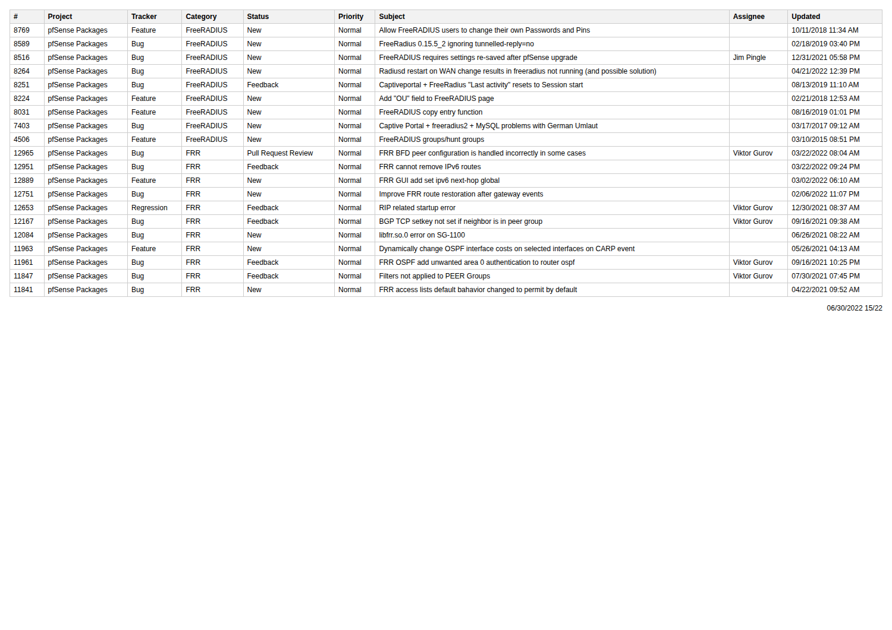| # | Project | Tracker | Category | Status | Priority | Subject | Assignee | Updated |
| --- | --- | --- | --- | --- | --- | --- | --- | --- |
| 8769 | pfSense Packages | Feature | FreeRADIUS | New | Normal | Allow FreeRADIUS users to change their own Passwords and Pins | | 10/11/2018 11:34 AM |
| 8589 | pfSense Packages | Bug | FreeRADIUS | New | Normal | FreeRadius 0.15.5_2 ignoring tunnelled-reply=no | | 02/18/2019 03:40 PM |
| 8516 | pfSense Packages | Bug | FreeRADIUS | New | Normal | FreeRADIUS requires settings re-saved after pfSense upgrade | Jim Pingle | 12/31/2021 05:58 PM |
| 8264 | pfSense Packages | Bug | FreeRADIUS | New | Normal | Radiusd restart on WAN change results in freeradius not running (and possible solution) | | 04/21/2022 12:39 PM |
| 8251 | pfSense Packages | Bug | FreeRADIUS | Feedback | Normal | Captiveportal + FreeRadius "Last activity" resets to Session start | | 08/13/2019 11:10 AM |
| 8224 | pfSense Packages | Feature | FreeRADIUS | New | Normal | Add "OU" field to FreeRADIUS page | | 02/21/2018 12:53 AM |
| 8031 | pfSense Packages | Feature | FreeRADIUS | New | Normal | FreeRADIUS copy entry function | | 08/16/2019 01:01 PM |
| 7403 | pfSense Packages | Bug | FreeRADIUS | New | Normal | Captive Portal + freeradius2 + MySQL problems with German Umlaut | | 03/17/2017 09:12 AM |
| 4506 | pfSense Packages | Feature | FreeRADIUS | New | Normal | FreeRADIUS groups/hunt groups | | 03/10/2015 08:51 PM |
| 12965 | pfSense Packages | Bug | FRR | Pull Request Review | Normal | FRR BFD peer configuration is handled incorrectly in some cases | Viktor Gurov | 03/22/2022 08:04 AM |
| 12951 | pfSense Packages | Bug | FRR | Feedback | Normal | FRR cannot remove IPv6 routes | | 03/22/2022 09:24 PM |
| 12889 | pfSense Packages | Feature | FRR | New | Normal | FRR GUI add set ipv6 next-hop global | | 03/02/2022 06:10 AM |
| 12751 | pfSense Packages | Bug | FRR | New | Normal | Improve FRR route restoration after gateway events | | 02/06/2022 11:07 PM |
| 12653 | pfSense Packages | Regression | FRR | Feedback | Normal | RIP related startup error | Viktor Gurov | 12/30/2021 08:37 AM |
| 12167 | pfSense Packages | Bug | FRR | Feedback | Normal | BGP TCP setkey not set if neighbor is in peer group | Viktor Gurov | 09/16/2021 09:38 AM |
| 12084 | pfSense Packages | Bug | FRR | New | Normal | libfrr.so.0 error on SG-1100 | | 06/26/2021 08:22 AM |
| 11963 | pfSense Packages | Feature | FRR | New | Normal | Dynamically change OSPF interface costs on selected interfaces on CARP event | | 05/26/2021 04:13 AM |
| 11961 | pfSense Packages | Bug | FRR | Feedback | Normal | FRR OSPF add unwanted area 0 authentication to router ospf | Viktor Gurov | 09/16/2021 10:25 PM |
| 11847 | pfSense Packages | Bug | FRR | Feedback | Normal | Filters not applied to PEER Groups | Viktor Gurov | 07/30/2021 07:45 PM |
| 11841 | pfSense Packages | Bug | FRR | New | Normal | FRR access lists default bahavior changed to permit by default | | 04/22/2021 09:52 AM |
06/30/2022 15/22